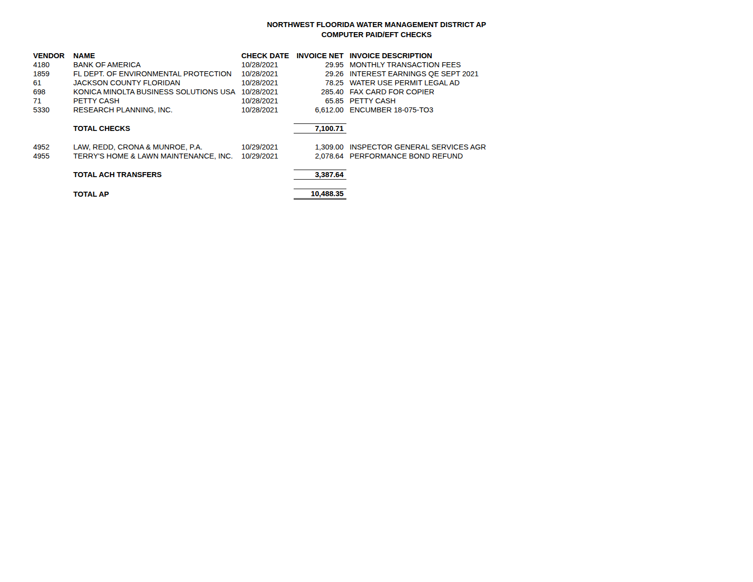NORTHWEST FLOORIDA WATER MANAGEMENT DISTRICT AP
COMPUTER PAID/EFT CHECKS
| VENDOR | NAME | CHECK DATE | INVOICE NET | INVOICE DESCRIPTION |
| --- | --- | --- | --- | --- |
| 4180 | BANK OF AMERICA | 10/28/2021 | 29.95 | MONTHLY TRANSACTION FEES |
| 1859 | FL DEPT. OF ENVIRONMENTAL PROTECTION | 10/28/2021 | 29.26 | INTEREST EARNINGS QE SEPT 2021 |
| 61 | JACKSON COUNTY FLORIDAN | 10/28/2021 | 78.25 | WATER USE PERMIT LEGAL AD |
| 698 | KONICA MINOLTA BUSINESS SOLUTIONS USA | 10/28/2021 | 285.40 | FAX CARD FOR COPIER |
| 71 | PETTY CASH | 10/28/2021 | 65.85 | PETTY CASH |
| 5330 | RESEARCH PLANNING, INC. | 10/28/2021 | 6,612.00 | ENCUMBER 18-075-TO3 |
| | TOTAL CHECKS | | 7,100.71 | |
| 4952 | LAW, REDD, CRONA & MUNROE, P.A. | 10/29/2021 | 1,309.00 | INSPECTOR GENERAL SERVICES AGR |
| 4955 | TERRY'S HOME & LAWN MAINTENANCE, INC. | 10/29/2021 | 2,078.64 | PERFORMANCE BOND REFUND |
| | TOTAL ACH TRANSFERS | | 3,387.64 | |
| | TOTAL AP | | 10,488.35 | |